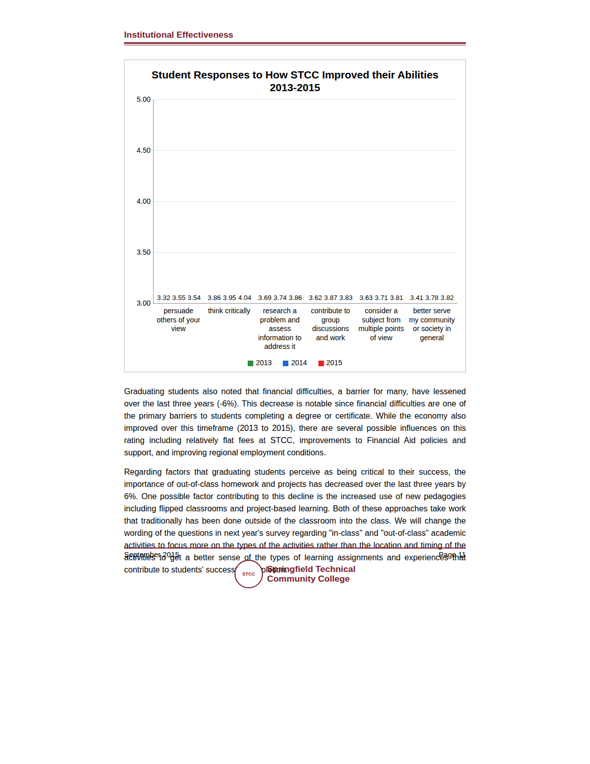Institutional Effectiveness
Student Responses to How STCC Improved their Abilities
2013-2015
5.00
4.50
4.00
3.50
3.00
3.32
3.55
3.54
3.86
3.95
4.04
3.69
3.74
3.86
3.62
3.87
3.83
3.63
3.71
3.81
3.41
3.78
3.82
persuade others of your view
think critically
research a problem and assess information to address it
contribute to group discussions and work
consider a subject from multiple points of view
better serve my community or society in general
2013
2014
2015
Graduating students also noted that financial difficulties, a barrier for many, have lessened over the last three years (-6%). This decrease is notable since financial difficulties are one of the primary barriers to students completing a degree or certificate. While the economy also improved over this timeframe (2013 to 2015), there are several possible influences on this rating including relatively flat fees at STCC, improvements to Financial Aid policies and support, and improving regional employment conditions.
Regarding factors that graduating students perceive as being critical to their success, the importance of out-of-class homework and projects has decreased over the last three years by 6%. One possible factor contributing to this decline is the increased use of new pedagogies including flipped classrooms and project-based learning. Both of these approaches take work that traditionally has been done outside of the classroom into the class. We will change the wording of the questions in next year's survey regarding "in-class" and "out-of-class" academic activities to focus more on the types of the activities rather than the location and timing of the activities to get a better sense of the types of learning assignments and experiences that contribute to students' successful completion.
September 2015
Page 11
Springfield Technical
Community College